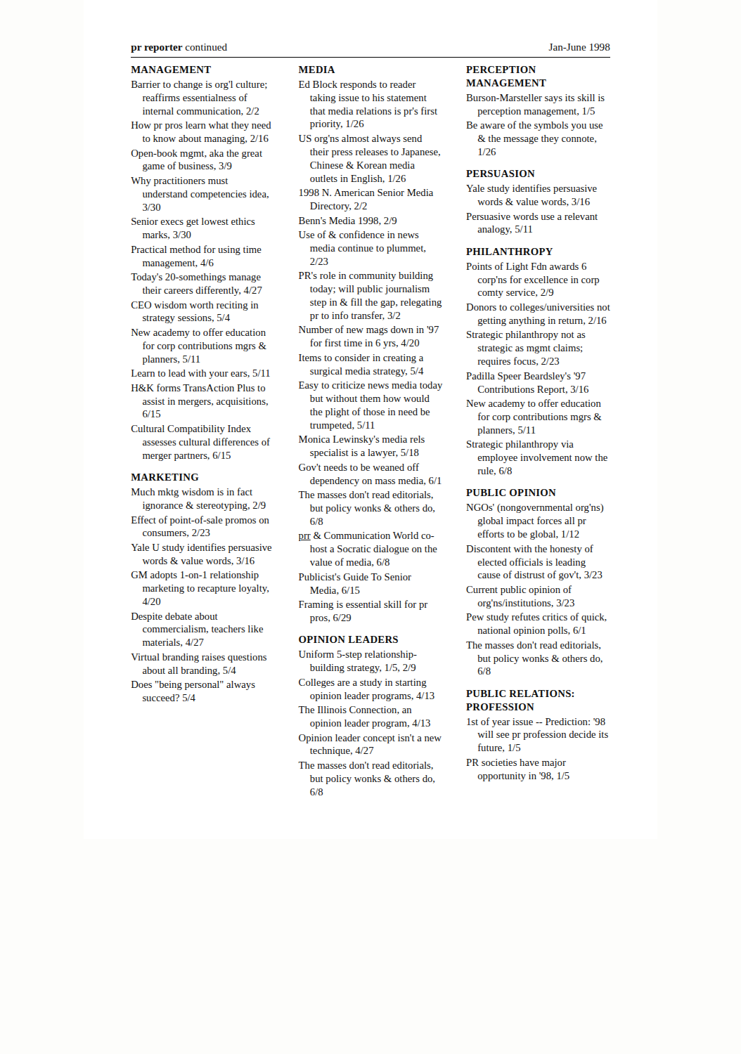pr reporter continued
Jan-June 1998
Management
Barrier to change is org'l culture; reaffirms essentialness of internal communication, 2/2
How pr pros learn what they need to know about managing, 2/16
Open-book mgmt, aka the great game of business, 3/9
Why practitioners must understand competencies idea, 3/30
Senior execs get lowest ethics marks, 3/30
Practical method for using time management, 4/6
Today's 20-somethings manage their careers differently, 4/27
CEO wisdom worth reciting in strategy sessions, 5/4
New academy to offer education for corp contributions mgrs & planners, 5/11
Learn to lead with your ears, 5/11
H&K forms TransAction Plus to assist in mergers, acquisitions, 6/15
Cultural Compatibility Index assesses cultural differences of merger partners, 6/15
Marketing
Much mktg wisdom is in fact ignorance & stereotyping, 2/9
Effect of point-of-sale promos on consumers, 2/23
Yale U study identifies persuasive words & value words, 3/16
GM adopts 1-on-1 relationship marketing to recapture loyalty, 4/20
Despite debate about commercialism, teachers like materials, 4/27
Virtual branding raises questions about all branding, 5/4
Does "being personal" always succeed? 5/4
Media
Ed Block responds to reader taking issue to his statement that media relations is pr's first priority, 1/26
US org'ns almost always send their press releases to Japanese, Chinese & Korean media outlets in English, 1/26
1998 N. American Senior Media Directory, 2/2
Benn's Media 1998, 2/9
Use of & confidence in news media continue to plummet, 2/23
PR's role in community building today; will public journalism step in & fill the gap, relegating pr to info transfer, 3/2
Number of new mags down in '97 for first time in 6 yrs, 4/20
Items to consider in creating a surgical media strategy, 5/4
Easy to criticize news media today but without them how would the plight of those in need be trumpeted, 5/11
Monica Lewinsky's media rels specialist is a lawyer, 5/18
Gov't needs to be weaned off dependency on mass media, 6/1
The masses don't read editorials, but policy wonks & others do, 6/8
prr & Communication World co-host a Socratic dialogue on the value of media, 6/8
Publicist's Guide To Senior Media, 6/15
Framing is essential skill for pr pros, 6/29
Opinion Leaders
Uniform 5-step relationship-building strategy, 1/5, 2/9
Colleges are a study in starting opinion leader programs, 4/13
The Illinois Connection, an opinion leader program, 4/13
Opinion leader concept isn't a new technique, 4/27
The masses don't read editorials, but policy wonks & others do, 6/8
Perception Management
Burson-Marsteller says its skill is perception management, 1/5
Be aware of the symbols you use & the message they connote, 1/26
Persuasion
Yale study identifies persuasive words & value words, 3/16
Persuasive words use a relevant analogy, 5/11
Philanthropy
Points of Light Fdn awards 6 corp'ns for excellence in corp comty service, 2/9
Donors to colleges/universities not getting anything in return, 2/16
Strategic philanthropy not as strategic as mgmt claims; requires focus, 2/23
Padilla Speer Beardsley's '97 Contributions Report, 3/16
New academy to offer education for corp contributions mgrs & planners, 5/11
Strategic philanthropy via employee involvement now the rule, 6/8
Public Opinion
NGOs' (nongovernmental org'ns) global impact forces all pr efforts to be global, 1/12
Discontent with the honesty of elected officials is leading cause of distrust of gov't, 3/23
Current public opinion of org'ns/institutions, 3/23
Pew study refutes critics of quick, national opinion polls, 6/1
The masses don't read editorials, but policy wonks & others do, 6/8
Public Relations: Profession
1st of year issue -- Prediction: '98 will see pr profession decide its future, 1/5
PR societies have major opportunity in '98, 1/5